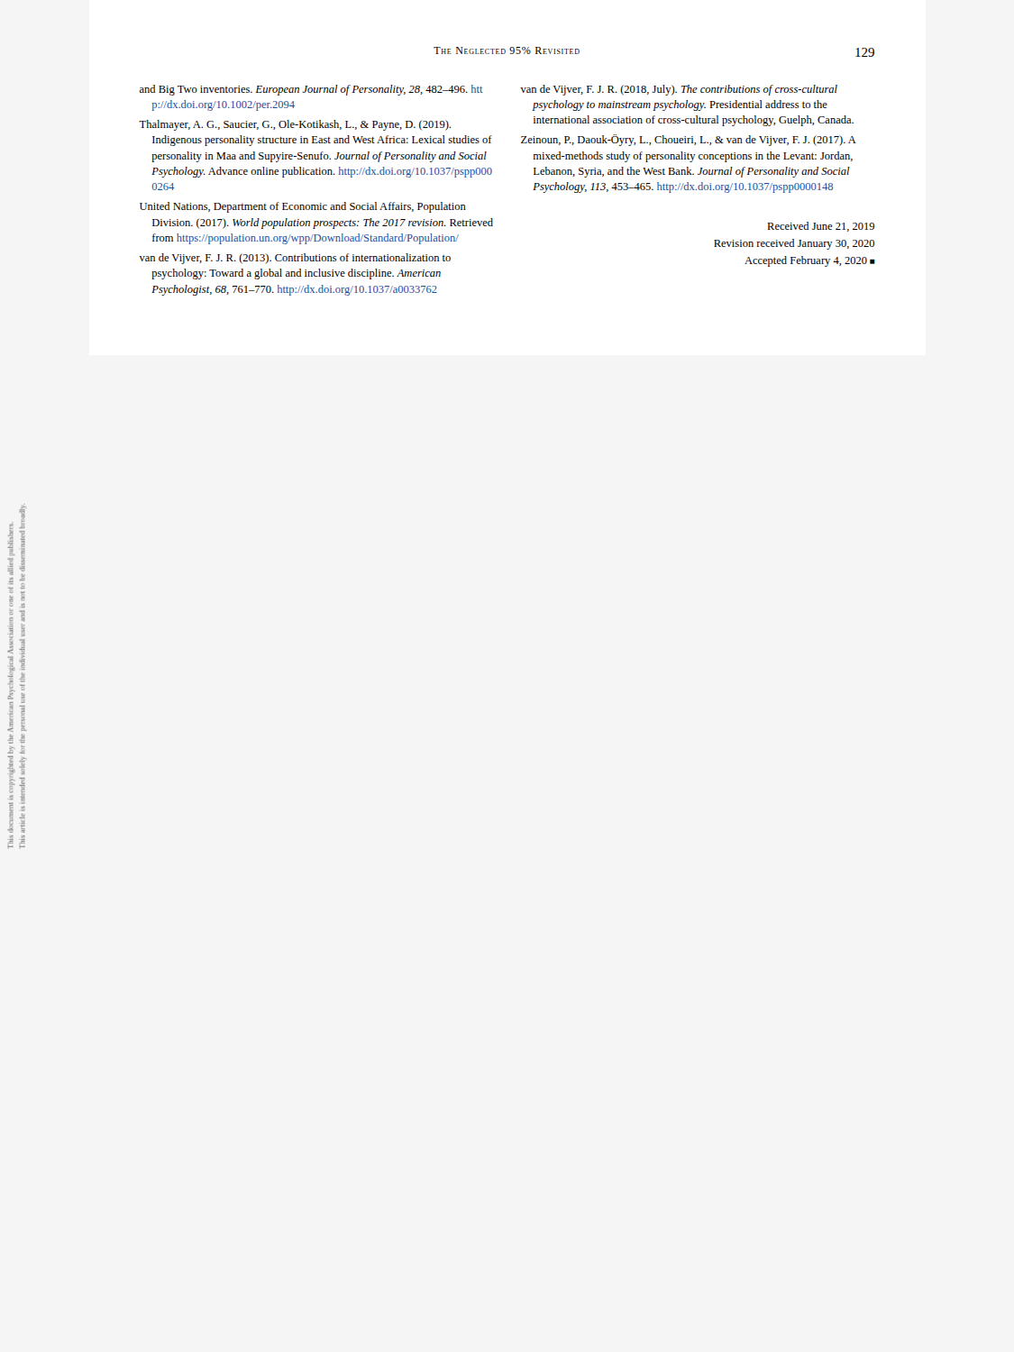This document is copyrighted by the American Psychological Association or one of its allied publishers.
This article is intended solely for the personal use of the individual user and is not to be disseminated broadly.
The Neglected 95% Revisited 129
and Big Two inventories. European Journal of Personality, 28, 482–496. http://dx.doi.org/10.1002/per.2094
Thalmayer, A. G., Saucier, G., Ole-Kotikash, L., & Payne, D. (2019). Indigenous personality structure in East and West Africa: Lexical studies of personality in Maa and Supyire-Senufo. Journal of Personality and Social Psychology. Advance online publication. http://dx.doi.org/10.1037/pspp0000264
United Nations, Department of Economic and Social Affairs, Population Division. (2017). World population prospects: The 2017 revision. Retrieved from https://population.un.org/wpp/Download/Standard/Population/
van de Vijver, F. J. R. (2013). Contributions of internationalization to psychology: Toward a global and inclusive discipline. American Psychologist, 68, 761–770. http://dx.doi.org/10.1037/a0033762
van de Vijver, F. J. R. (2018, July). The contributions of cross-cultural psychology to mainstream psychology. Presidential address to the international association of cross-cultural psychology, Guelph, Canada.
Zeinoun, P., Daouk-Öyry, L., Choueiri, L., & van de Vijver, F. J. (2017). A mixed-methods study of personality conceptions in the Levant: Jordan, Lebanon, Syria, and the West Bank. Journal of Personality and Social Psychology, 113, 453–465. http://dx.doi.org/10.1037/pspp0000148
Received June 21, 2019
Revision received January 30, 2020
Accepted February 4, 2020